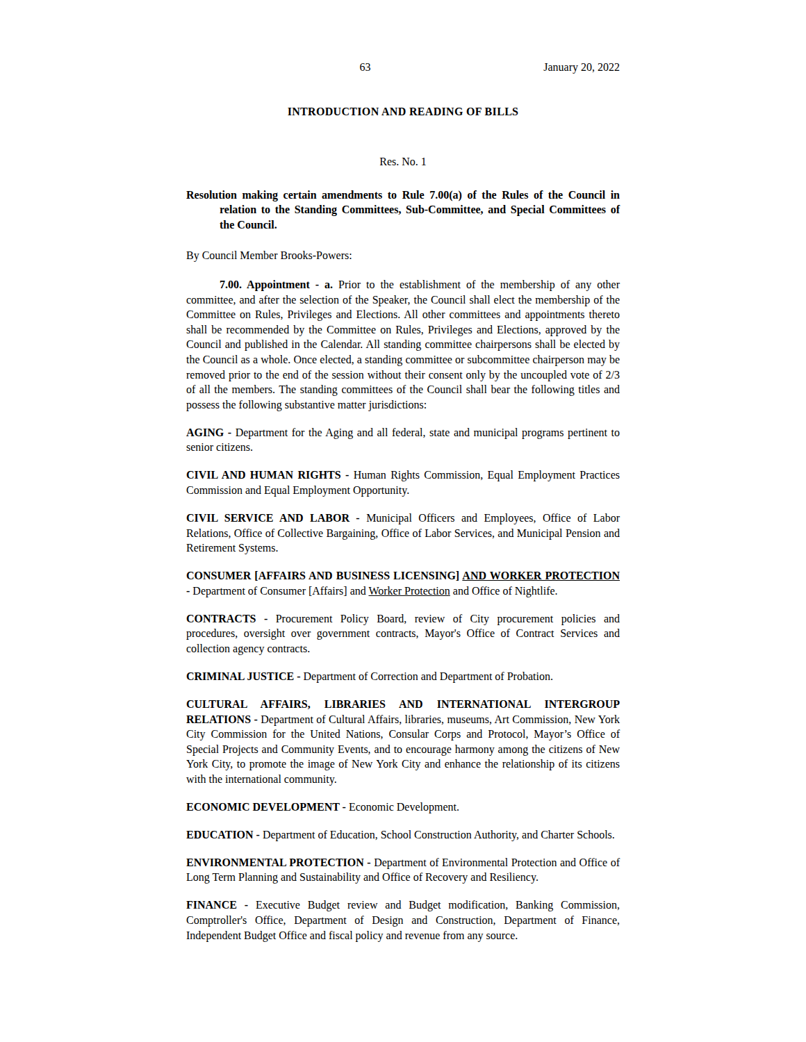63 January 20, 2022
INTRODUCTION AND READING OF BILLS
Res. No. 1
Resolution making certain amendments to Rule 7.00(a) of the Rules of the Council in relation to the Standing Committees, Sub-Committee, and Special Committees of the Council.
By Council Member Brooks-Powers:
7.00. Appointment - a. Prior to the establishment of the membership of any other committee, and after the selection of the Speaker, the Council shall elect the membership of the Committee on Rules, Privileges and Elections. All other committees and appointments thereto shall be recommended by the Committee on Rules, Privileges and Elections, approved by the Council and published in the Calendar. All standing committee chairpersons shall be elected by the Council as a whole. Once elected, a standing committee or subcommittee chairperson may be removed prior to the end of the session without their consent only by the uncoupled vote of 2/3 of all the members. The standing committees of the Council shall bear the following titles and possess the following substantive matter jurisdictions:
AGING - Department for the Aging and all federal, state and municipal programs pertinent to senior citizens.
CIVIL AND HUMAN RIGHTS - Human Rights Commission, Equal Employment Practices Commission and Equal Employment Opportunity.
CIVIL SERVICE AND LABOR - Municipal Officers and Employees, Office of Labor Relations, Office of Collective Bargaining, Office of Labor Services, and Municipal Pension and Retirement Systems.
CONSUMER [AFFAIRS AND BUSINESS LICENSING] AND WORKER PROTECTION - Department of Consumer [Affairs] and Worker Protection and Office of Nightlife.
CONTRACTS - Procurement Policy Board, review of City procurement policies and procedures, oversight over government contracts, Mayor's Office of Contract Services and collection agency contracts.
CRIMINAL JUSTICE - Department of Correction and Department of Probation.
CULTURAL AFFAIRS, LIBRARIES AND INTERNATIONAL INTERGROUP RELATIONS - Department of Cultural Affairs, libraries, museums, Art Commission, New York City Commission for the United Nations, Consular Corps and Protocol, Mayor’s Office of Special Projects and Community Events, and to encourage harmony among the citizens of New York City, to promote the image of New York City and enhance the relationship of its citizens with the international community.
ECONOMIC DEVELOPMENT - Economic Development.
EDUCATION - Department of Education, School Construction Authority, and Charter Schools.
ENVIRONMENTAL PROTECTION - Department of Environmental Protection and Office of Long Term Planning and Sustainability and Office of Recovery and Resiliency.
FINANCE - Executive Budget review and Budget modification, Banking Commission, Comptroller's Office, Department of Design and Construction, Department of Finance, Independent Budget Office and fiscal policy and revenue from any source.